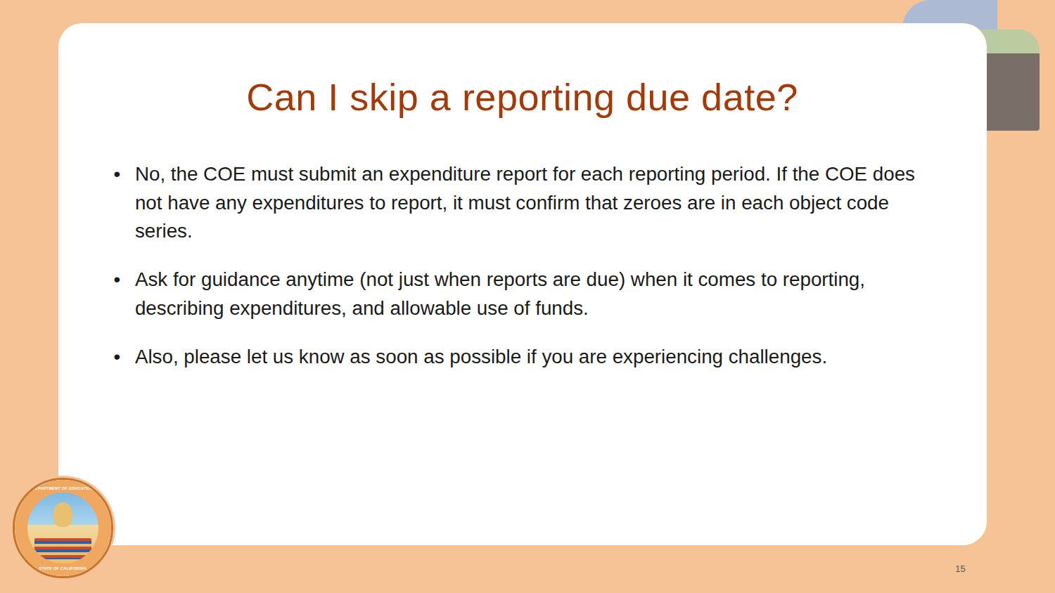Can I skip a reporting due date?
No, the COE must submit an expenditure report for each reporting period. If the COE does not have any expenditures to report, it must confirm that zeroes are in each object code series.
Ask for guidance anytime (not just when reports are due) when it comes to reporting, describing expenditures, and allowable use of funds.
Also, please let us know as soon as possible if you are experiencing challenges.
Department of Education
State of California
15